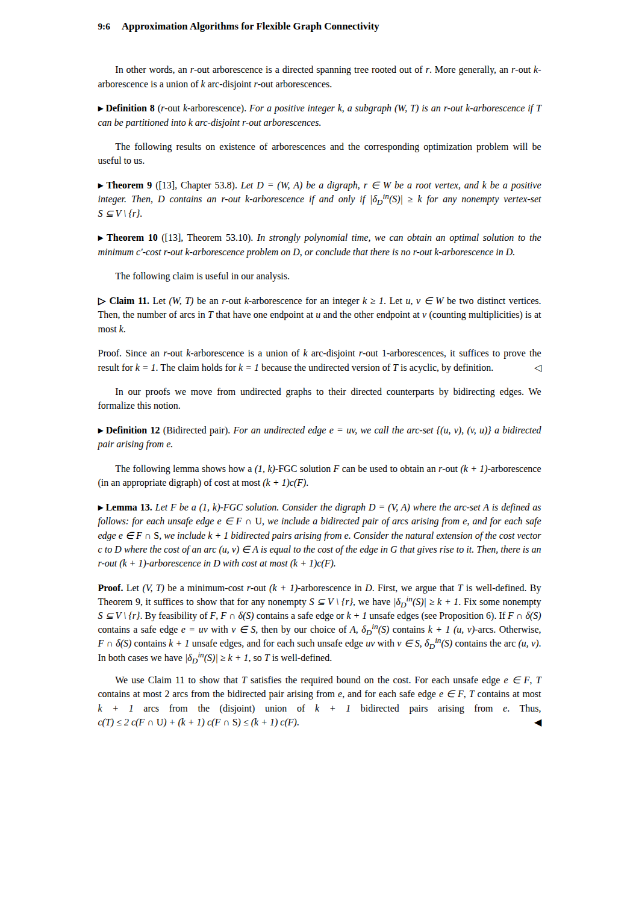9:6 Approximation Algorithms for Flexible Graph Connectivity
In other words, an r-out arborescence is a directed spanning tree rooted out of r. More generally, an r-out k-arborescence is a union of k arc-disjoint r-out arborescences.
▸ Definition 8 (r-out k-arborescence). For a positive integer k, a subgraph (W, T) is an r-out k-arborescence if T can be partitioned into k arc-disjoint r-out arborescences.
The following results on existence of arborescences and the corresponding optimization problem will be useful to us.
▸ Theorem 9 ([13], Chapter 53.8). Let D = (W, A) be a digraph, r ∈ W be a root vertex, and k be a positive integer. Then, D contains an r-out k-arborescence if and only if |δDin(S)| ≥ k for any nonempty vertex-set S ⊆ V \ {r}.
▸ Theorem 10 ([13], Theorem 53.10). In strongly polynomial time, we can obtain an optimal solution to the minimum c′-cost r-out k-arborescence problem on D, or conclude that there is no r-out k-arborescence in D.
The following claim is useful in our analysis.
▷ Claim 11. Let (W, T) be an r-out k-arborescence for an integer k ≥ 1. Let u, v ∈ W be two distinct vertices. Then, the number of arcs in T that have one endpoint at u and the other endpoint at v (counting multiplicities) is at most k.
Proof. Since an r-out k-arborescence is a union of k arc-disjoint r-out 1-arborescences, it suffices to prove the result for k = 1. The claim holds for k = 1 because the undirected version of T is acyclic, by definition. ◁
In our proofs we move from undirected graphs to their directed counterparts by bidirecting edges. We formalize this notion.
▸ Definition 12 (Bidirected pair). For an undirected edge e = uv, we call the arc-set {(u, v), (v, u)} a bidirected pair arising from e.
The following lemma shows how a (1, k)-FGC solution F can be used to obtain an r-out (k + 1)-arborescence (in an appropriate digraph) of cost at most (k + 1)c(F).
▸ Lemma 13. Let F be a (1, k)-FGC solution. Consider the digraph D = (V, A) where the arc-set A is defined as follows: for each unsafe edge e ∈ F ∩ U, we include a bidirected pair of arcs arising from e, and for each safe edge e ∈ F ∩ S, we include k + 1 bidirected pairs arising from e. Consider the natural extension of the cost vector c to D where the cost of an arc (u, v) ∈ A is equal to the cost of the edge in G that gives rise to it. Then, there is an r-out (k + 1)-arborescence in D with cost at most (k + 1)c(F).
Proof. Let (V, T) be a minimum-cost r-out (k + 1)-arborescence in D. First, we argue that T is well-defined. By Theorem 9, it suffices to show that for any nonempty S ⊆ V \ {r}, we have |δDin(S)| ≥ k + 1. Fix some nonempty S ⊆ V \ {r}. By feasibility of F, F ∩ δ(S) contains a safe edge or k + 1 unsafe edges (see Proposition 6). If F ∩ δ(S) contains a safe edge e = uv with v ∈ S, then by our choice of A, δDin(S) contains k + 1 (u, v)-arcs. Otherwise, F ∩ δ(S) contains k + 1 unsafe edges, and for each such unsafe edge uv with v ∈ S, δDin(S) contains the arc (u, v). In both cases we have |δDin(S)| ≥ k + 1, so T is well-defined.
We use Claim 11 to show that T satisfies the required bound on the cost. For each unsafe edge e ∈ F, T contains at most 2 arcs from the bidirected pair arising from e, and for each safe edge e ∈ F, T contains at most k + 1 arcs from the (disjoint) union of k + 1 bidirected pairs arising from e. Thus, c(T) ≤ 2 c(F ∩ U) + (k + 1) c(F ∩ S) ≤ (k + 1) c(F). ◀